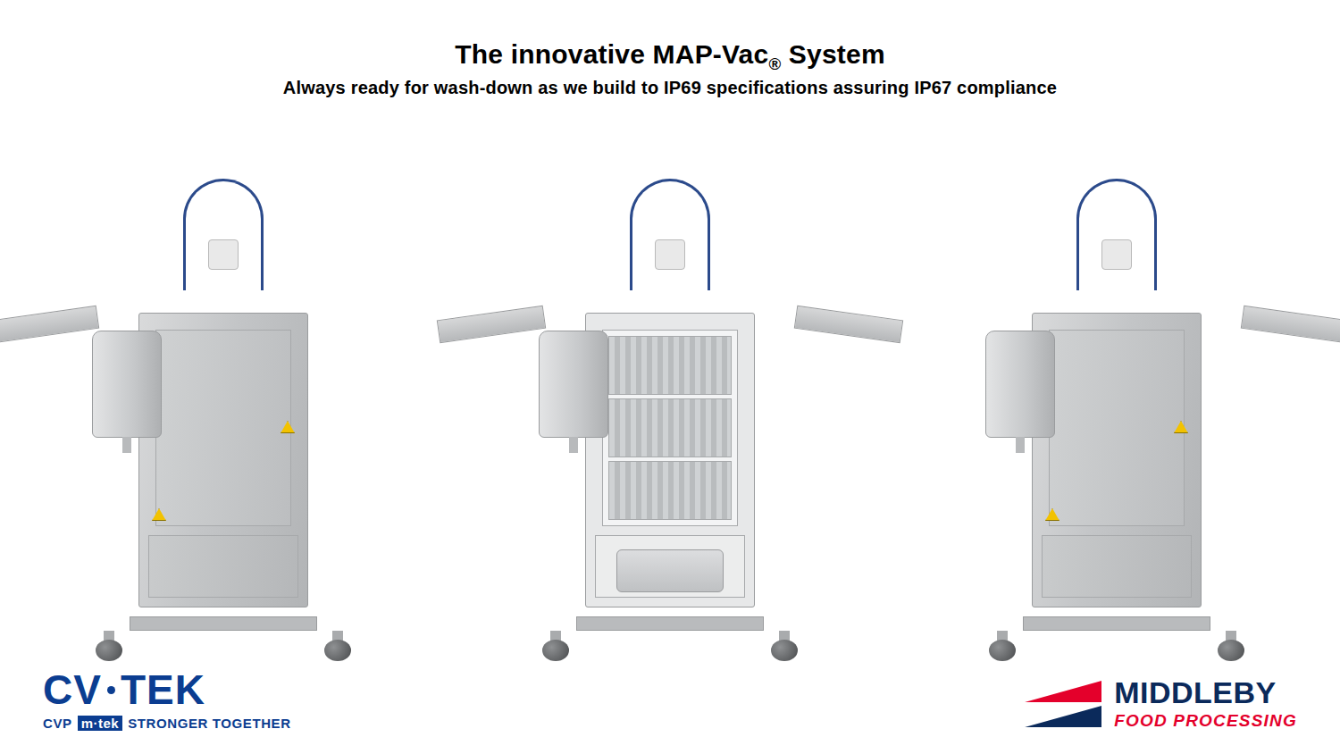The innovative MAP-Vac® System Always ready for wash-down as we build to IP69 specifications assuring IP67 compliance
CV TEK
CVP m·tek STRONGER TOGETHER
MIDDLEBY
FOOD PROCESSING